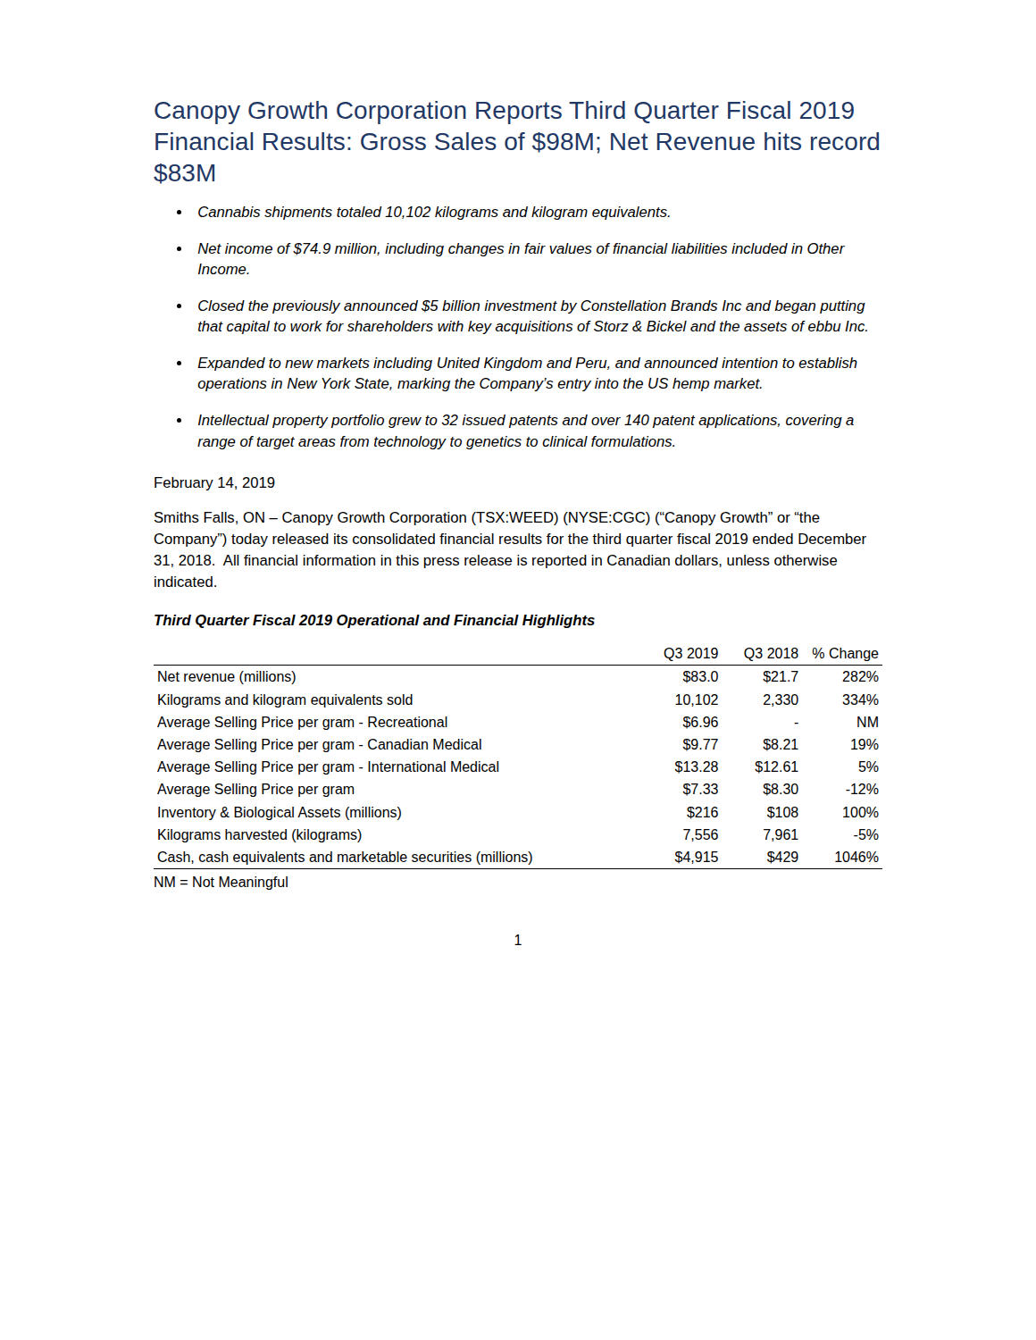Canopy Growth Corporation Reports Third Quarter Fiscal 2019 Financial Results: Gross Sales of $98M; Net Revenue hits record $83M
Cannabis shipments totaled 10,102 kilograms and kilogram equivalents.
Net income of $74.9 million, including changes in fair values of financial liabilities included in Other Income.
Closed the previously announced $5 billion investment by Constellation Brands Inc and began putting that capital to work for shareholders with key acquisitions of Storz & Bickel and the assets of ebbu Inc.
Expanded to new markets including United Kingdom and Peru, and announced intention to establish operations in New York State, marking the Company’s entry into the US hemp market.
Intellectual property portfolio grew to 32 issued patents and over 140 patent applications, covering a range of target areas from technology to genetics to clinical formulations.
February 14, 2019
Smiths Falls, ON – Canopy Growth Corporation (TSX:WEED) (NYSE:CGC) (“Canopy Growth” or “the Company”) today released its consolidated financial results for the third quarter fiscal 2019 ended December 31, 2018. All financial information in this press release is reported in Canadian dollars, unless otherwise indicated.
Third Quarter Fiscal 2019 Operational and Financial Highlights
| | Q3 2019 | Q3 2018 | % Change |
| --- | --- | --- | --- |
| Net revenue (millions) | $83.0 | $21.7 | 282% |
| Kilograms and kilogram equivalents sold | 10,102 | 2,330 | 334% |
| Average Selling Price per gram - Recreational | $6.96 | - | NM |
| Average Selling Price per gram - Canadian Medical | $9.77 | $8.21 | 19% |
| Average Selling Price per gram - International Medical | $13.28 | $12.61 | 5% |
| Average Selling Price per gram | $7.33 | $8.30 | -12% |
| Inventory & Biological Assets (millions) | $216 | $108 | 100% |
| Kilograms harvested (kilograms) | 7,556 | 7,961 | -5% |
| Cash, cash equivalents and marketable securities (millions) | $4,915 | $429 | 1046% |
NM = Not Meaningful
1